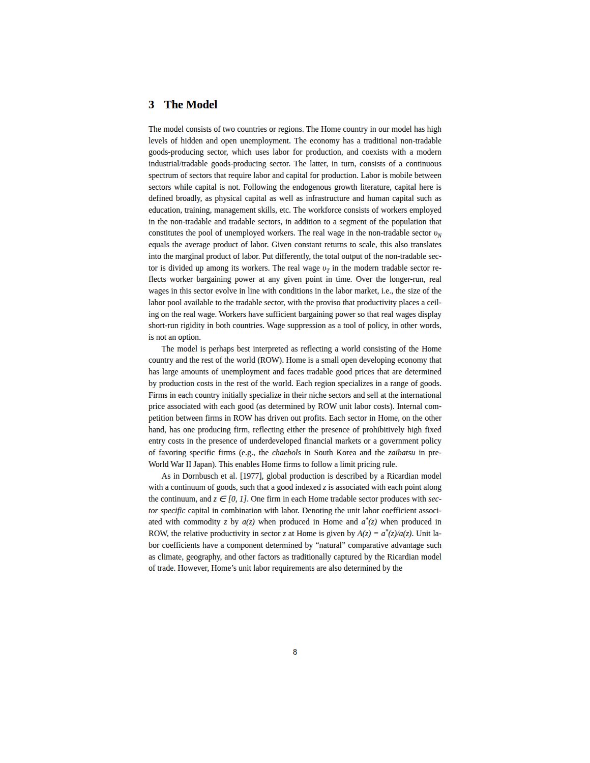3 The Model
The model consists of two countries or regions. The Home country in our model has high levels of hidden and open unemployment. The economy has a traditional non-tradable goods-producing sector, which uses labor for production, and coexists with a modern industrial/tradable goods-producing sector. The latter, in turn, consists of a continuous spectrum of sectors that require labor and capital for production. Labor is mobile between sectors while capital is not. Following the endogenous growth literature, capital here is defined broadly, as physical capital as well as infrastructure and human capital such as education, training, management skills, etc. The workforce consists of workers employed in the non-tradable and tradable sectors, in addition to a segment of the population that constitutes the pool of unemployed workers. The real wage in the non-tradable sector υN equals the average product of labor. Given constant returns to scale, this also translates into the marginal product of labor. Put differently, the total output of the non-tradable sector is divided up among its workers. The real wage υT in the modern tradable sector reflects worker bargaining power at any given point in time. Over the longer-run, real wages in this sector evolve in line with conditions in the labor market, i.e., the size of the labor pool available to the tradable sector, with the proviso that productivity places a ceiling on the real wage. Workers have sufficient bargaining power so that real wages display short-run rigidity in both countries. Wage suppression as a tool of policy, in other words, is not an option.
The model is perhaps best interpreted as reflecting a world consisting of the Home country and the rest of the world (ROW). Home is a small open developing economy that has large amounts of unemployment and faces tradable good prices that are determined by production costs in the rest of the world. Each region specializes in a range of goods. Firms in each country initially specialize in their niche sectors and sell at the international price associated with each good (as determined by ROW unit labor costs). Internal competition between firms in ROW has driven out profits. Each sector in Home, on the other hand, has one producing firm, reflecting either the presence of prohibitively high fixed entry costs in the presence of underdeveloped financial markets or a government policy of favoring specific firms (e.g., the chaebols in South Korea and the zaibatsu in pre-World War II Japan). This enables Home firms to follow a limit pricing rule.
As in Dornbusch et al. [1977], global production is described by a Ricardian model with a continuum of goods, such that a good indexed z is associated with each point along the continuum, and z ∈ [0, 1]. One firm in each Home tradable sector produces with sector specific capital in combination with labor. Denoting the unit labor coefficient associated with commodity z by a(z) when produced in Home and a*(z) when produced in ROW, the relative productivity in sector z at Home is given by A(z) = a*(z)/a(z). Unit labor coefficients have a component determined by “natural” comparative advantage such as climate, geography, and other factors as traditionally captured by the Ricardian model of trade. However, Home’s unit labor requirements are also determined by the
8